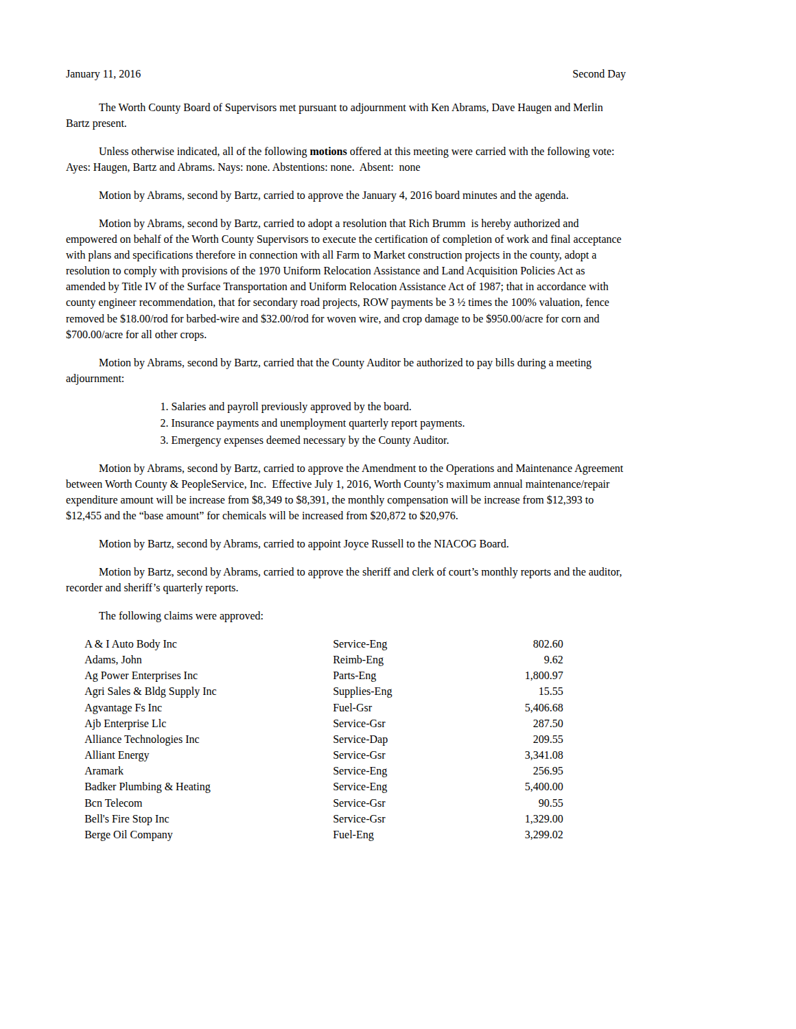January 11, 2016
Second Day
The Worth County Board of Supervisors met pursuant to adjournment with Ken Abrams, Dave Haugen and Merlin Bartz present.
Unless otherwise indicated, all of the following motions offered at this meeting were carried with the following vote: Ayes: Haugen, Bartz and Abrams. Nays: none. Abstentions: none. Absent: none
Motion by Abrams, second by Bartz, carried to approve the January 4, 2016 board minutes and the agenda.
Motion by Abrams, second by Bartz, carried to adopt a resolution that Rich Brumm is hereby authorized and empowered on behalf of the Worth County Supervisors to execute the certification of completion of work and final acceptance with plans and specifications therefore in connection with all Farm to Market construction projects in the county, adopt a resolution to comply with provisions of the 1970 Uniform Relocation Assistance and Land Acquisition Policies Act as amended by Title IV of the Surface Transportation and Uniform Relocation Assistance Act of 1987; that in accordance with county engineer recommendation, that for secondary road projects, ROW payments be 3 ½ times the 100% valuation, fence removed be $18.00/rod for barbed-wire and $32.00/rod for woven wire, and crop damage to be $950.00/acre for corn and $700.00/acre for all other crops.
Motion by Abrams, second by Bartz, carried that the County Auditor be authorized to pay bills during a meeting adjournment:
Salaries and payroll previously approved by the board.
Insurance payments and unemployment quarterly report payments.
Emergency expenses deemed necessary by the County Auditor.
Motion by Abrams, second by Bartz, carried to approve the Amendment to the Operations and Maintenance Agreement between Worth County & PeopleService, Inc. Effective July 1, 2016, Worth County’s maximum annual maintenance/repair expenditure amount will be increase from $8,349 to $8,391, the monthly compensation will be increase from $12,393 to $12,455 and the “base amount” for chemicals will be increased from $20,872 to $20,976.
Motion by Bartz, second by Abrams, carried to appoint Joyce Russell to the NIACOG Board.
Motion by Bartz, second by Abrams, carried to approve the sheriff and clerk of court’s monthly reports and the auditor, recorder and sheriff’s quarterly reports.
The following claims were approved:
| A & I Auto Body Inc | Service-Eng | 802.60 |
| Adams, John | Reimb-Eng | 9.62 |
| Ag Power Enterprises Inc | Parts-Eng | 1,800.97 |
| Agri Sales & Bldg Supply Inc | Supplies-Eng | 15.55 |
| Agvantage Fs Inc | Fuel-Gsr | 5,406.68 |
| Ajb Enterprise Llc | Service-Gsr | 287.50 |
| Alliance Technologies Inc | Service-Dap | 209.55 |
| Alliant Energy | Service-Gsr | 3,341.08 |
| Aramark | Service-Eng | 256.95 |
| Badker Plumbing & Heating | Service-Eng | 5,400.00 |
| Bcn Telecom | Service-Gsr | 90.55 |
| Bell's Fire Stop Inc | Service-Gsr | 1,329.00 |
| Berge Oil Company | Fuel-Eng | 3,299.02 |